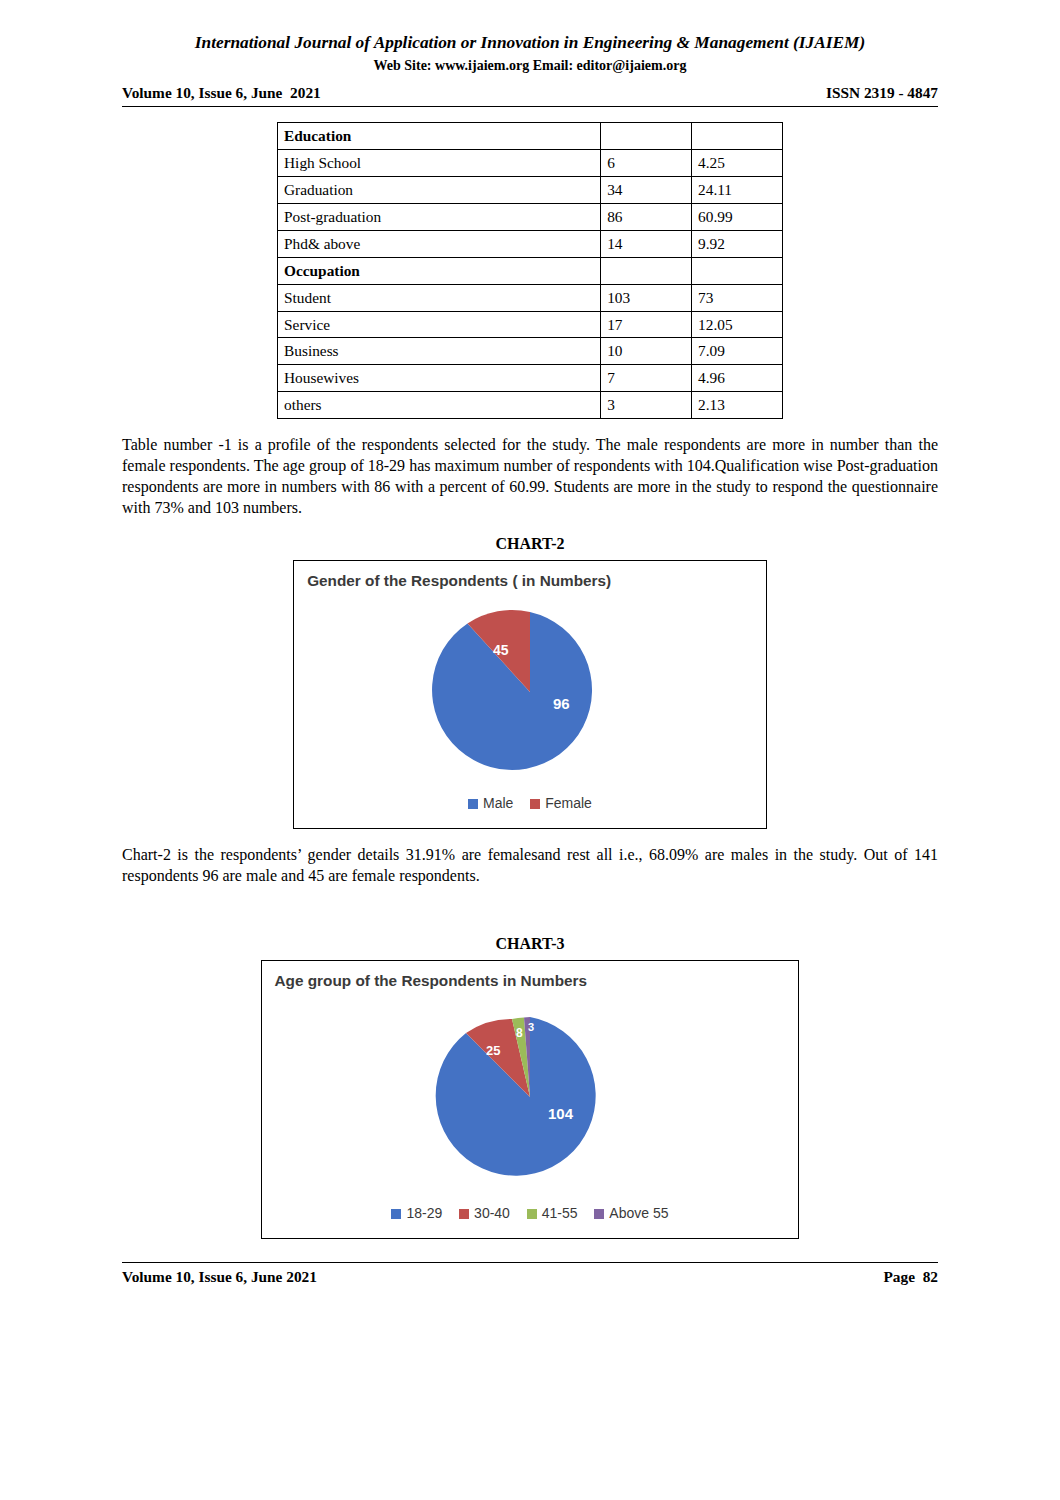International Journal of Application or Innovation in Engineering & Management (IJAIEM)
Web Site: www.ijaiem.org Email: editor@ijaiem.org
Volume 10, Issue 6, June 2021 ISSN 2319 - 4847
| Education | | |
| High School | 6 | 4.25 |
| Graduation | 34 | 24.11 |
| Post-graduation | 86 | 60.99 |
| Phd& above | 14 | 9.92 |
| Occupation | | |
| Student | 103 | 73 |
| Service | 17 | 12.05 |
| Business | 10 | 7.09 |
| Housewives | 7 | 4.96 |
| others | 3 | 2.13 |
Table number -1 is a profile of the respondents selected for the study. The male respondents are more in number than the female respondents. The age group of 18-29 has maximum number of respondents with 104.Qualification wise Post-graduation respondents are more in numbers with 86 with a percent of 60.99. Students are more in the study to respond the questionnaire with 73% and 103 numbers.
CHART-2
Gender of the Respondents ( in Numbers)
96 45
Male Female
Chart-2 is the respondents’ gender details 31.91% are femalesand rest all i.e., 68.09% are males in the study. Out of 141 respondents 96 are male and 45 are female respondents.
CHART-3
Age group of the Respondents in Numbers
104 25 8 3
18-29 30-40 41-55 Above 55
Volume 10, Issue 6, June 2021 Page 82